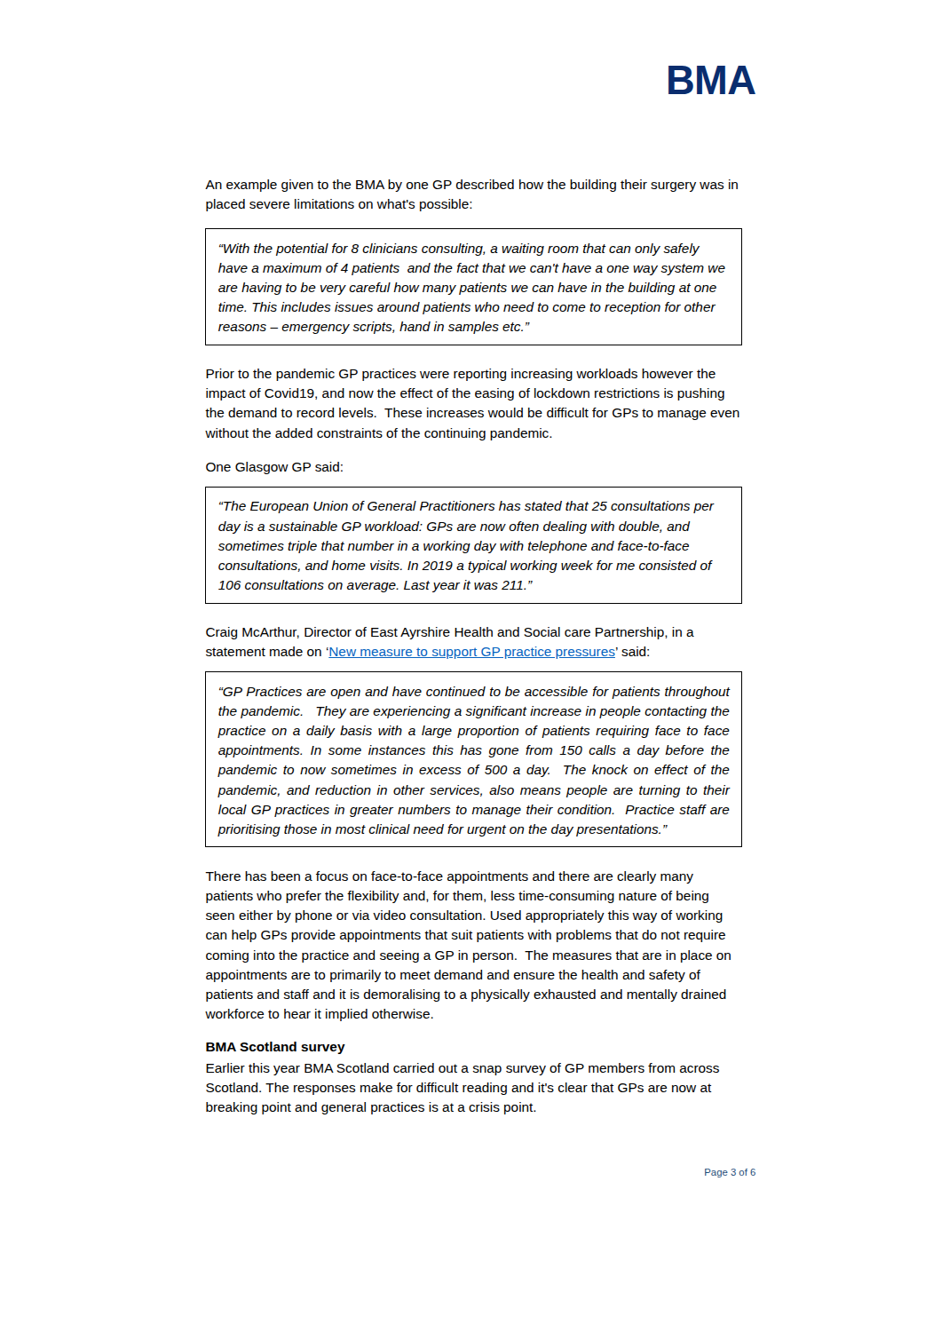BMA
An example given to the BMA by one GP described how the building their surgery was in placed severe limitations on what's possible:
“With the potential for 8 clinicians consulting, a waiting room that can only safely have a maximum of 4 patients and the fact that we can't have a one way system we are having to be very careful how many patients we can have in the building at one time. This includes issues around patients who need to come to reception for other reasons – emergency scripts, hand in samples etc.”
Prior to the pandemic GP practices were reporting increasing workloads however the impact of Covid19, and now the effect of the easing of lockdown restrictions is pushing the demand to record levels. These increases would be difficult for GPs to manage even without the added constraints of the continuing pandemic.
One Glasgow GP said:
“The European Union of General Practitioners has stated that 25 consultations per day is a sustainable GP workload: GPs are now often dealing with double, and sometimes triple that number in a working day with telephone and face-to-face consultations, and home visits. In 2019 a typical working week for me consisted of 106 consultations on average. Last year it was 211.”
Craig McArthur, Director of East Ayrshire Health and Social care Partnership, in a statement made on ‘New measure to support GP practice pressures’ said:
“GP Practices are open and have continued to be accessible for patients throughout the pandemic. They are experiencing a significant increase in people contacting the practice on a daily basis with a large proportion of patients requiring face to face appointments. In some instances this has gone from 150 calls a day before the pandemic to now sometimes in excess of 500 a day. The knock on effect of the pandemic, and reduction in other services, also means people are turning to their local GP practices in greater numbers to manage their condition. Practice staff are prioritising those in most clinical need for urgent on the day presentations.”
There has been a focus on face-to-face appointments and there are clearly many patients who prefer the flexibility and, for them, less time-consuming nature of being seen either by phone or via video consultation. Used appropriately this way of working can help GPs provide appointments that suit patients with problems that do not require coming into the practice and seeing a GP in person. The measures that are in place on appointments are to primarily to meet demand and ensure the health and safety of patients and staff and it is demoralising to a physically exhausted and mentally drained workforce to hear it implied otherwise.
BMA Scotland survey
Earlier this year BMA Scotland carried out a snap survey of GP members from across Scotland. The responses make for difficult reading and it's clear that GPs are now at breaking point and general practices is at a crisis point.
Page 3 of 6